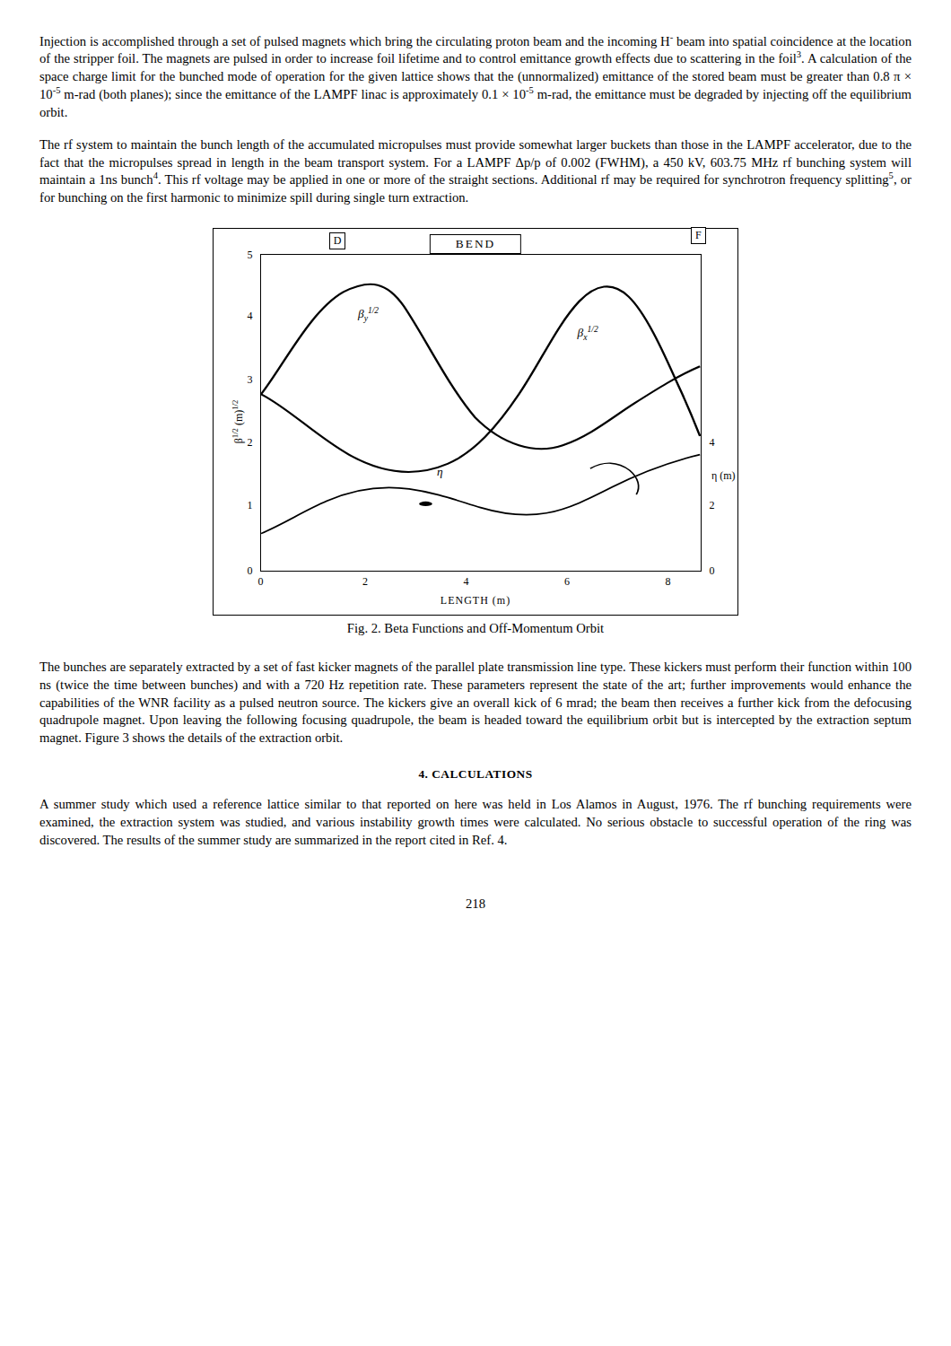Injection is accomplished through a set of pulsed magnets which bring the circulating proton beam and the incoming H- beam into spatial coincidence at the location of the stripper foil. The magnets are pulsed in order to increase foil lifetime and to control emittance growth effects due to scattering in the foil3. A calculation of the space charge limit for the bunched mode of operation for the given lattice shows that the (unnormalized) emittance of the stored beam must be greater than 0.8 π × 10-5 m-rad (both planes); since the emittance of the LAMPF linac is approximately 0.1 × 10-5 m-rad, the emittance must be degraded by injecting off the equilibrium orbit.
The rf system to maintain the bunch length of the accumulated micropulses must provide somewhat larger buckets than those in the LAMPF accelerator, due to the fact that the micropulses spread in length in the beam transport system. For a LAMPF Δp/p of 0.002 (FWHM), a 450 kV, 603.75 MHz rf bunching system will maintain a 1ns bunch4. This rf voltage may be applied in one or more of the straight sections. Additional rf may be required for synchrotron frequency splitting5, or for bunching on the first harmonic to minimize spill during single turn extraction.
BEND
D
F
β1/2 (m)1/2
η (m)
LENGTH (m)
5 4 3 2 1 0 4 2 0 0 2 4 6 8 βy1/2 βx1/2 η
Fig. 2. Beta Functions and Off-Momentum Orbit
The bunches are separately extracted by a set of fast kicker magnets of the parallel plate transmission line type. These kickers must perform their function within 100 ns (twice the time between bunches) and with a 720 Hz repetition rate. These parameters represent the state of the art; further improvements would enhance the capabilities of the WNR facility as a pulsed neutron source. The kickers give an overall kick of 6 mrad; the beam then receives a further kick from the defocusing quadrupole magnet. Upon leaving the following focusing quadrupole, the beam is headed toward the equilibrium orbit but is intercepted by the extraction septum magnet. Figure 3 shows the details of the extraction orbit.
4. CALCULATIONS
A summer study which used a reference lattice similar to that reported on here was held in Los Alamos in August, 1976. The rf bunching requirements were examined, the extraction system was studied, and various instability growth times were calculated. No serious obstacle to successful operation of the ring was discovered. The results of the summer study are summarized in the report cited in Ref. 4.
218